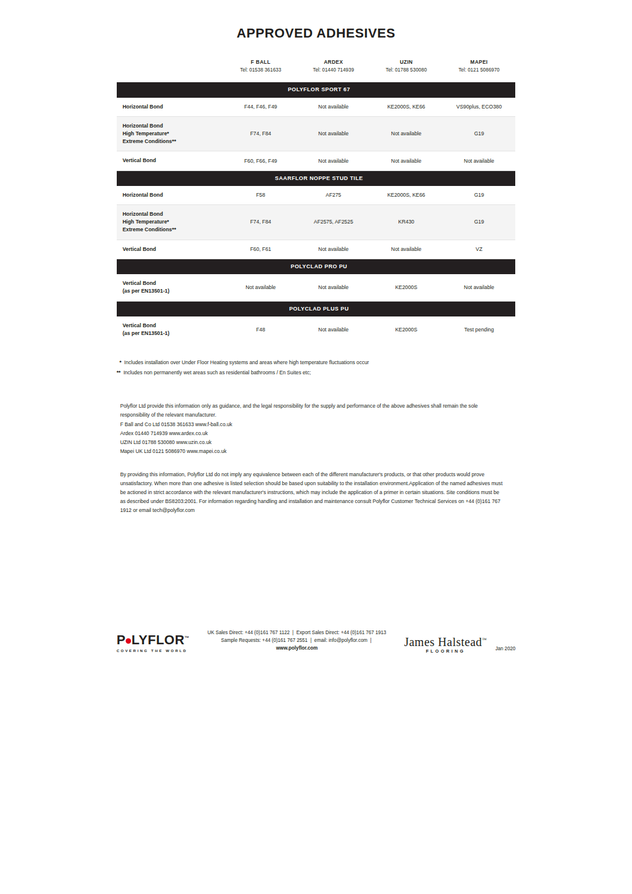APPROVED ADHESIVES
| | F BALL Tel: 01538 361633 | ARDEX Tel: 01440 714939 | UZIN Tel: 01788 530080 | MAPEI Tel: 0121 5086970 |
| --- | --- | --- | --- | --- |
| POLYFLOR SPORT 67 |
| Horizontal Bond | F44, F46, F49 | Not available | KE2000S, KE66 | VS90plus, ECO380 |
| Horizontal Bond High Temperature * Extreme Conditions ** | F74, F84 | Not available | Not available | G19 |
| Vertical Bond | F60, F66, F49 | Not available | Not available | Not available |
| SAARFLOR NOPPE STUD TILE |
| Horizontal Bond | F58 | AF275 | KE2000S, KE66 | G19 |
| Horizontal Bond High Temperature * Extreme Conditions ** | F74, F84 | AF2575, AF2525 | KR430 | G19 |
| Vertical Bond | F60, F61 | Not available | Not available | VZ |
| POLYCLAD PRO PU |
| Vertical Bond (as per EN13501-1) | Not available | Not available | KE2000S | Not available |
| POLYCLAD PLUS PU |
| Vertical Bond (as per EN13501-1) | F48 | Not available | KE2000S | Test pending |
* Includes installation over Under Floor Heating systems and areas where high temperature fluctuations occur
** Includes non permanently wet areas such as residential bathrooms / En Suites etc;
Polyflor Ltd provide this information only as guidance, and the legal responsibility for the supply and performance of the above adhesives shall remain the sole responsibility of the relevant manufacturer.
F Ball and Co Ltd 01538 361633 www.f-ball.co.uk
Ardex 01440 714939 www.ardex.co.uk
UZIN Ltd 01788 530080 www.uzin.co.uk
Mapei UK Ltd 0121 5086970 www.mapei.co.uk
By providing this information, Polyflor Ltd do not imply any equivalence between each of the different manufacturer's products, or that other products would prove unsatisfactory. When more than one adhesive is listed selection should be based upon suitability to the installation environment.Application of the named adhesives must be actioned in strict accordance with the relevant manufacturer's instructions, which may include the application of a primer in certain situations. Site conditions must be as described under BS8203:2001. For information regarding handling and installation and maintenance consult Polyflor Customer Technical Services on +44 (0)161 767 1912 or email tech@polyflor.com
P LYFLOR™
COVERING THE WORLD
UK Sales Direct: +44 (0)161 767 1122 | Export Sales Direct: +44 (0)161 767 1913
Sample Requests: +44 (0)161 767 2551 | email: info@polyflor.com | www.polyflor.com
James Halstead™ FLOORING
Jan 2020